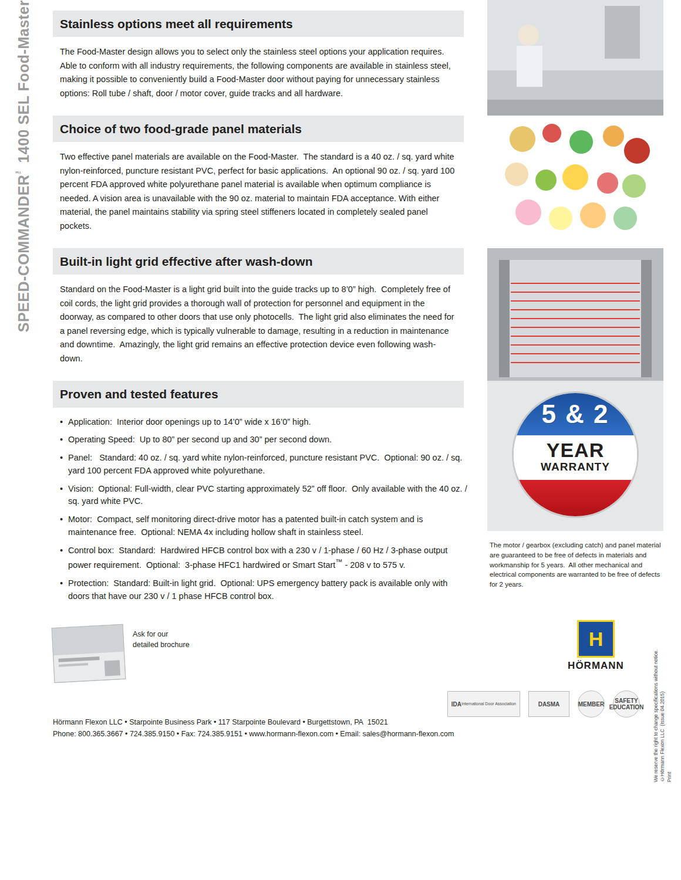SPEED-COMMANDER™ 1400 SEL Food-Master
Stainless options meet all requirements
The Food-Master design allows you to select only the stainless steel options your application requires. Able to conform with all industry requirements, the following components are available in stainless steel, making it possible to conveniently build a Food-Master door without paying for unnecessary stainless options: Roll tube / shaft, door / motor cover, guide tracks and all hardware.
Choice of two food-grade panel materials
Two effective panel materials are available on the Food-Master. The standard is a 40 oz. / sq. yard white nylon-reinforced, puncture resistant PVC, perfect for basic applications. An optional 90 oz. / sq. yard 100 percent FDA approved white polyurethane panel material is available when optimum compliance is needed. A vision area is unavailable with the 90 oz. material to maintain FDA acceptance. With either material, the panel maintains stability via spring steel stiffeners located in completely sealed panel pockets.
Built-in light grid effective after wash-down
Standard on the Food-Master is a light grid built into the guide tracks up to 8’0” high. Completely free of coil cords, the light grid provides a thorough wall of protection for personnel and equipment in the doorway, as compared to other doors that use only photocells. The light grid also eliminates the need for a panel reversing edge, which is typically vulnerable to damage, resulting in a reduction in maintenance and downtime. Amazingly, the light grid remains an effective protection device even following wash-down.
Proven and tested features
Application: Interior door openings up to 14’0” wide x 16’0” high.
Operating Speed: Up to 80” per second up and 30” per second down.
Panel: Standard: 40 oz. / sq. yard white nylon-reinforced, puncture resistant PVC. Optional: 90 oz. / sq. yard 100 percent FDA approved white polyurethane.
Vision: Optional: Full-width, clear PVC starting approximately 52” off floor. Only available with the 40 oz. / sq. yard white PVC.
Motor: Compact, self monitoring direct-drive motor has a patented built-in catch system and is maintenance free. Optional: NEMA 4x including hollow shaft in stainless steel.
Control box: Standard: Hardwired HFCB control box with a 230 v / 1-phase / 60 Hz / 3-phase output power requirement. Optional: 3-phase HFC1 hardwired or Smart Start™ - 208 v to 575 v.
Protection: Standard: Built-in light grid. Optional: UPS emergency battery pack is available only with doors that have our 230 v / 1 phase HFCB control box.
5 & 2
YEAR WARRANTY
The motor / gearbox (excluding catch) and panel material are guaranteed to be free of defects in materials and workmanship for 5 years. All other mechanical and electrical components are warranted to be free of defects for 2 years.
Ask for our
detailed brochure
H
HÖRMANN
IDA
International Door Association
DASMA
MEMBER
SAFETY
EDUCATION
We reserve the right to change specifications without notice.
©Hörmann Flexon LLC (Issue 04.2015)
Print
Hörmann Flexon LLC • Starpointe Business Park • 117 Starpointe Boulevard • Burgettstown, PA 15021
Phone: 800.365.3667 • 724.385.9150 • Fax: 724.385.9151 • www.hormann-flexon.com • Email: sales@hormann-flexon.com